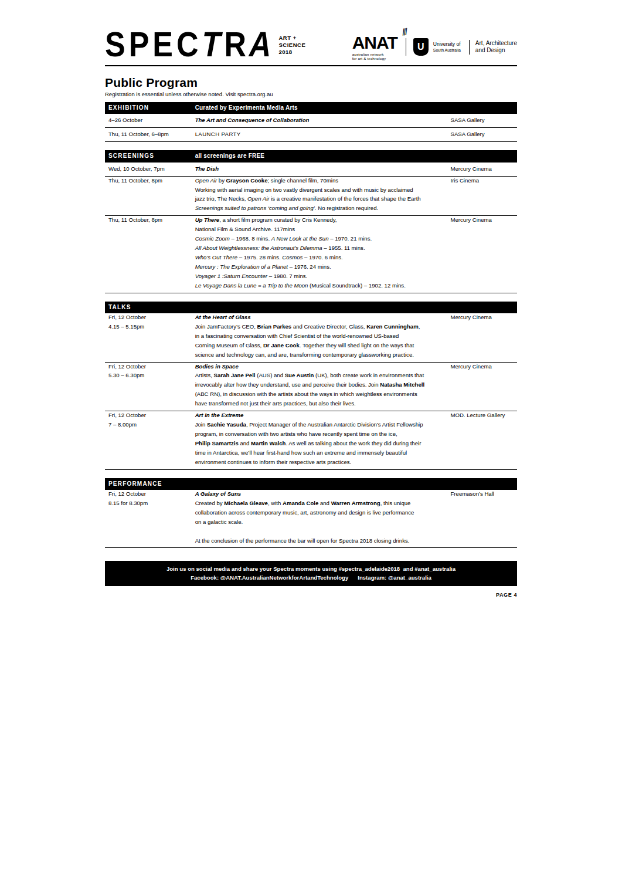SPECTRA
Art +
Science
2018
ANAT///
australian network
for art & technology
U
University of
South Australia
Art, Architecture
and Design
Public Program
Registration is essential unless otherwise noted. Visit spectra.org.au
| Exhibition | Curated by Experimenta Media Arts | |
| 4–26 October | The Art and Consequence of Collaboration | SASA Gallery |
| Thu, 11 October, 6–8pm | Launch Party | SASA Gallery |
| Screenings | all screenings are FREE | |
| Wed, 10 October, 7pm | The Dish | Mercury Cinema |
| Thu, 11 October, 8pm | Open Air by Grayson Cooke ; single channel film, 70mins | Iris Cinema |
| | Working with aerial imaging on two vastly divergent scales and with music by acclaimed | |
| | jazz trio, The Necks, Open Air is a creative manifestation of the forces that shape the Earth | |
| | Screenings suited to patrons ‘coming and going’. No registration required. | |
| Thu, 11 October, 8pm | Up There , a short film program curated by Cris Kennedy, | Mercury Cinema |
| | National Film & Sound Archive. 117mins | |
| | Cosmic Zoom – 1968. 8 mins. A New Look at the Sun – 1970. 21 mins. | |
| | All About Weightlessness: the Astronaut’s Dilemma – 1955. 11 mins. | |
| | Who’s Out There – 1975. 28 mins. Cosmos – 1970. 6 mins. | |
| | Mercury : The Exploration of a Planet – 1976. 24 mins. | |
| | Voyager 1 :Saturn Encounter – 1980. 7 mins. | |
| | Le Voyage Dans la Lune = a Trip to the Moon (Musical Soundtrack) – 1902. 12 mins. | |
| Talks | | |
| Fri, 12 October | At the Heart of Glass | Mercury Cinema |
| 4.15 – 5.15pm | Join JamFactory’s CEO, Brian Parkes and Creative Director, Glass, Karen Cunningham , | |
| | in a fascinating conversation with Chief Scientist of the world-renowned US-based | |
| | Corning Museum of Glass, Dr Jane Cook . Together they will shed light on the ways that | |
| | science and technology can, and are, transforming contemporary glassworking practice. | |
| Fri, 12 October | Bodies in Space | Mercury Cinema |
| 5.30 – 6.30pm | Artists, Sarah Jane Pell (AUS) and Sue Austin (UK), both create work in environments that | |
| | irrevocably alter how they understand, use and perceive their bodies. Join Natasha Mitchell | |
| | (ABC RN), in discussion with the artists about the ways in which weightless environments | |
| | have transformed not just their arts practices, but also their lives. | |
| Fri, 12 October | Art in the Extreme | MOD. Lecture Gallery |
| 7 – 8.00pm | Join Sachie Yasuda , Project Manager of the Australian Antarctic Division’s Artist Fellowship | |
| | program, in conversation with two artists who have recently spent time on the ice, | |
| | Philip Samartzis and Martin Walch . As well as talking about the work they did during their | |
| | time in Antarctica, we’ll hear first-hand how such an extreme and immensely beautiful | |
| | environment continues to inform their respective arts practices. | |
| Performance | | |
| Fri, 12 October | A Galaxy of Suns | Freemason’s Hall |
| 8.15 for 8.30pm | Created by Michaela Gleave , with Amanda Cole and Warren Armstrong , this unique | |
| | collaboration across contemporary music, art, astronomy and design is live performance | |
| | on a galactic scale. | |
| | At the conclusion of the performance the bar will open for Spectra 2018 closing drinks. | |
Join us on social media and share your Spectra moments using #spectra_adelaide2018 and #anat_australia
Facebook: @ANAT.AustralianNetworkforArtandTechnology Instagram: @anat_australia
PAGE 4